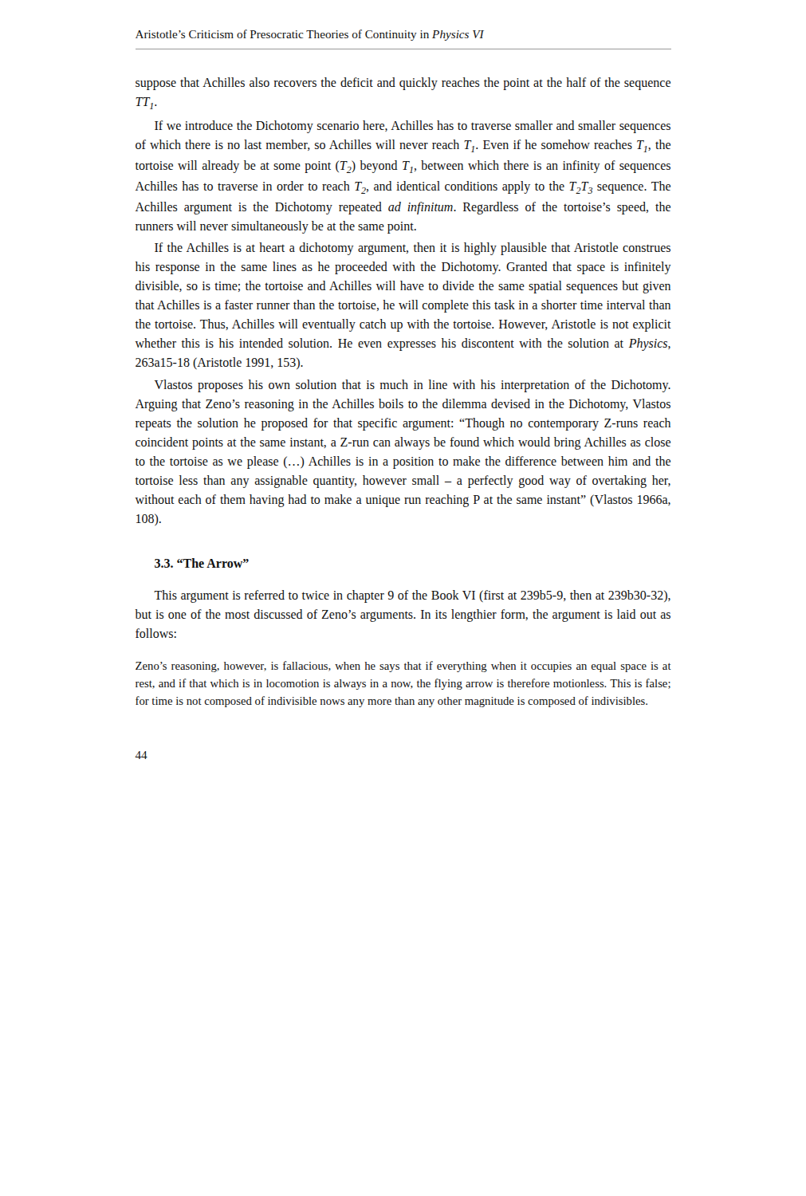Aristotle’s Criticism of Presocratic Theories of Continuity in Physics VI
suppose that Achilles also recovers the deficit and quickly reaches the point at the half of the sequence TT1.
If we introduce the Dichotomy scenario here, Achilles has to traverse smaller and smaller sequences of which there is no last member, so Achilles will never reach T1. Even if he somehow reaches T1, the tortoise will already be at some point (T2) beyond T1, between which there is an infinity of sequences Achilles has to traverse in order to reach T2, and identical conditions apply to the T2T3 sequence. The Achilles argument is the Dichotomy repeated ad infinitum. Regardless of the tortoise’s speed, the runners will never simultaneously be at the same point.
If the Achilles is at heart a dichotomy argument, then it is highly plausible that Aristotle construes his response in the same lines as he proceeded with the Dichotomy. Granted that space is infinitely divisible, so is time; the tortoise and Achilles will have to divide the same spatial sequences but given that Achilles is a faster runner than the tortoise, he will complete this task in a shorter time interval than the tortoise. Thus, Achilles will eventually catch up with the tortoise. However, Aristotle is not explicit whether this is his intended solution. He even expresses his discontent with the solution at Physics, 263a15-18 (Aristotle 1991, 153).
Vlastos proposes his own solution that is much in line with his interpretation of the Dichotomy. Arguing that Zeno’s reasoning in the Achilles boils to the dilemma devised in the Dichotomy, Vlastos repeats the solution he proposed for that specific argument: “Though no contemporary Z-runs reach coincident points at the same instant, a Z-run can always be found which would bring Achilles as close to the tortoise as we please (…) Achilles is in a position to make the difference between him and the tortoise less than any assignable quantity, however small – a perfectly good way of overtaking her, without each of them having had to make a unique run reaching P at the same instant” (Vlastos 1966a, 108).
3.3. “The Arrow”
This argument is referred to twice in chapter 9 of the Book VI (first at 239b5-9, then at 239b30-32), but is one of the most discussed of Zeno’s arguments. In its lengthier form, the argument is laid out as follows:
Zeno’s reasoning, however, is fallacious, when he says that if everything when it occupies an equal space is at rest, and if that which is in locomotion is always in a now, the flying arrow is therefore motionless. This is false; for time is not composed of indivisible nows any more than any other magnitude is composed of indivisibles.
44